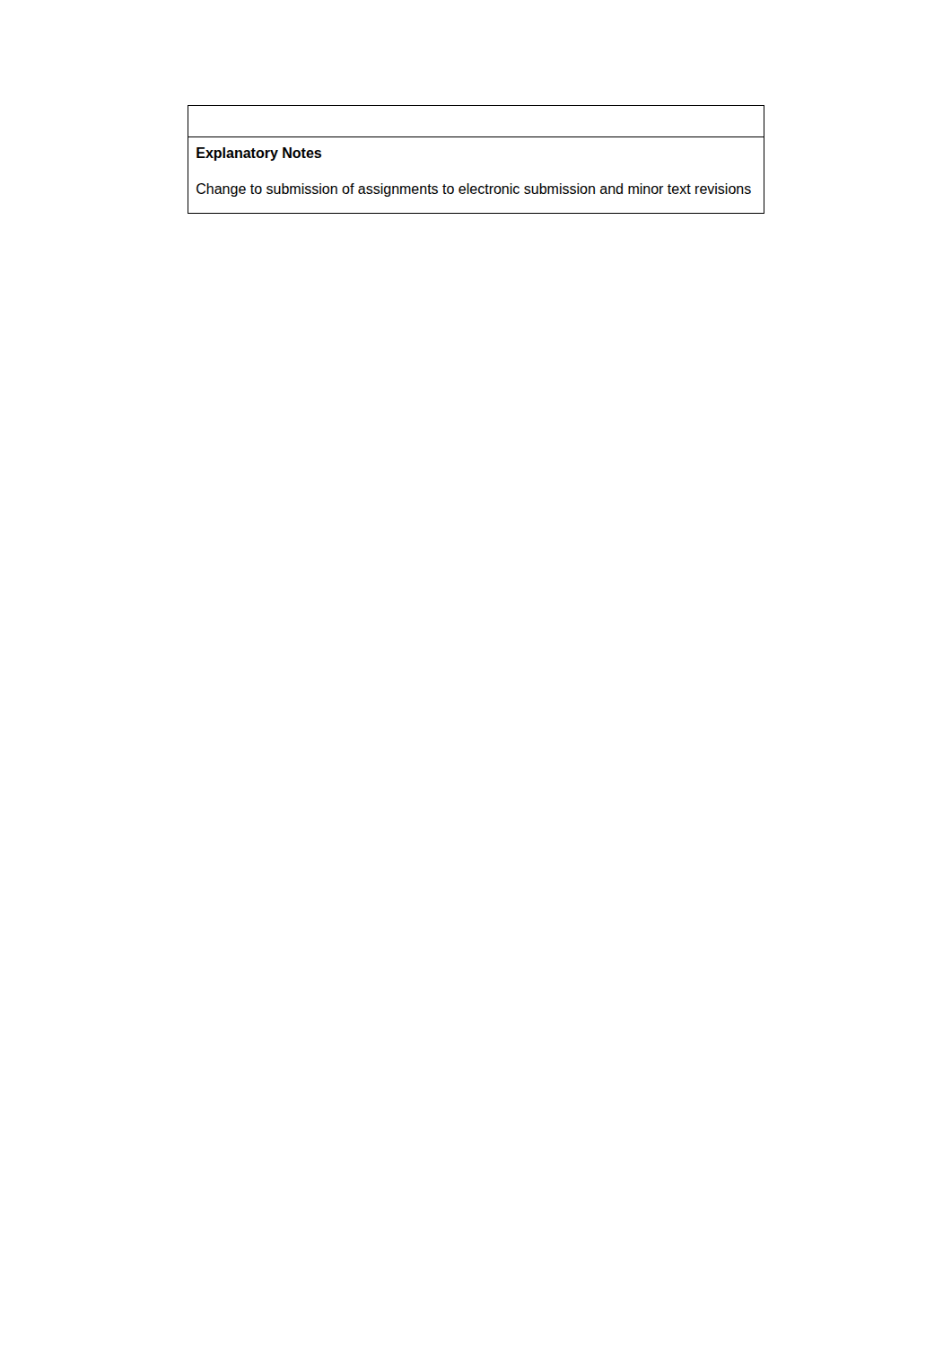Explanatory Notes
Change to submission of assignments to electronic submission and minor text revisions